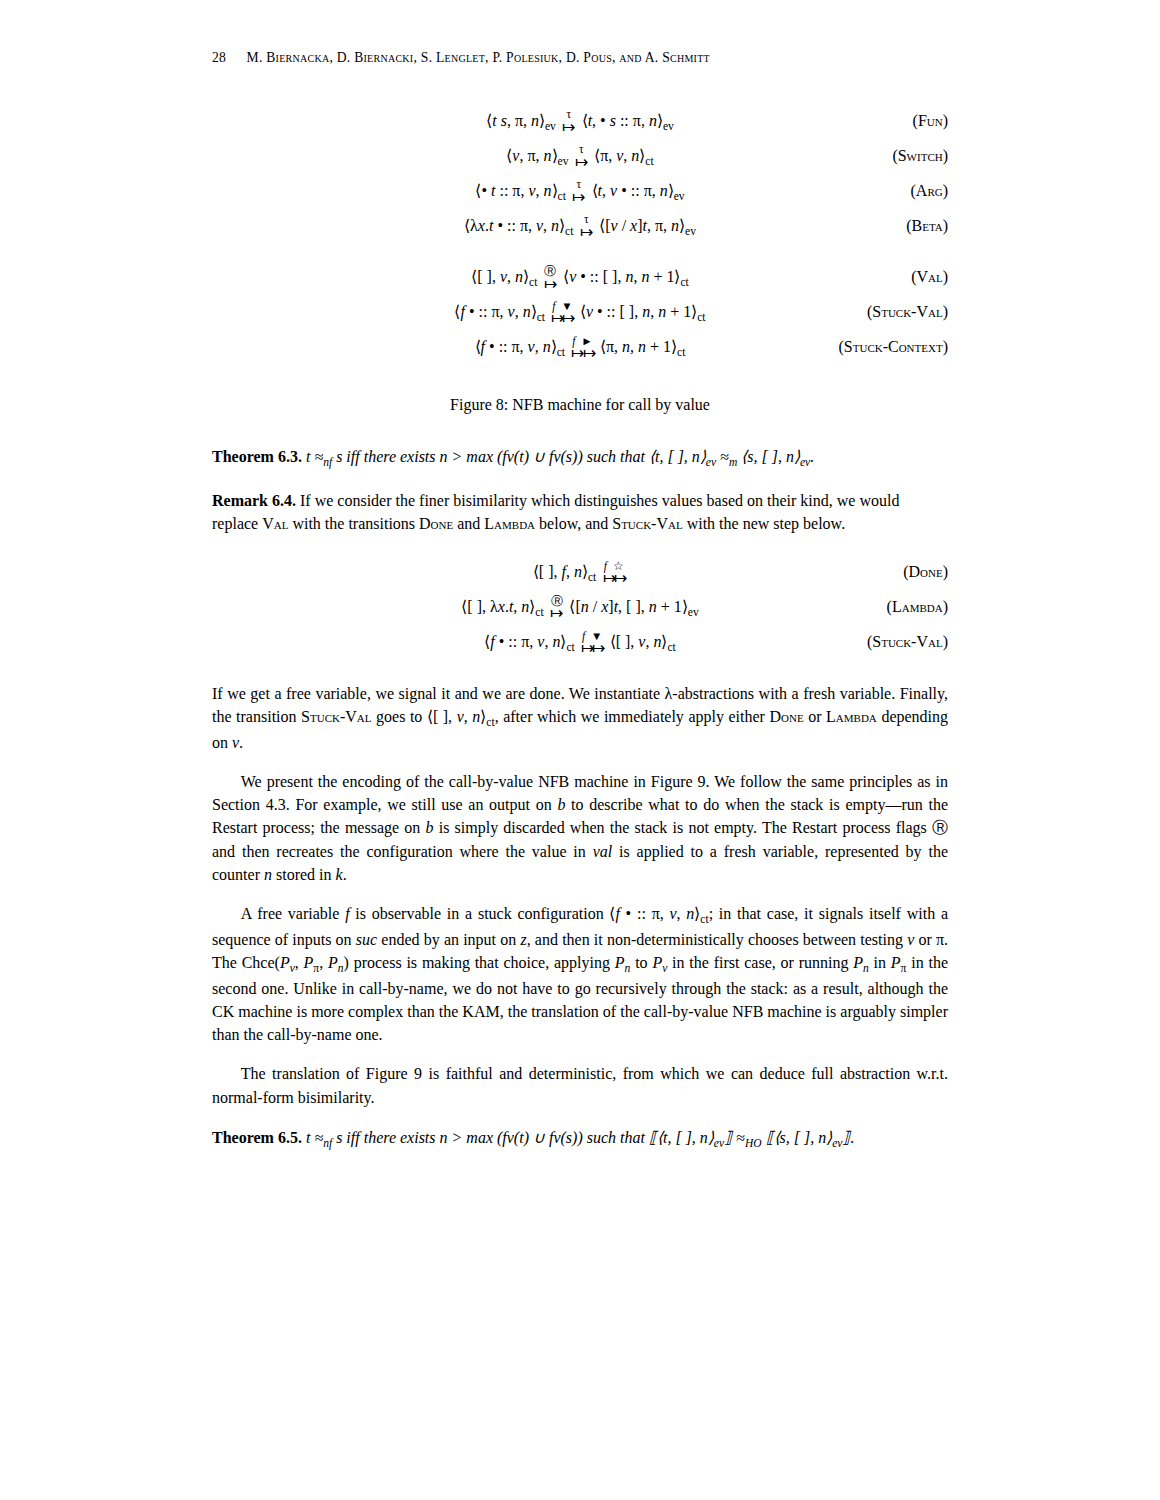28 M. Biernacka, D. Biernacki, S. Lenglet, P. Polesiuk, D. Pous, and A. Schmitt
⟨t s, π, n⟩ev τ↦ ⟨t, • s :: π, n⟩ev (Fun)
⟨v, π, n⟩ev τ↦ ⟨π, v, n⟩ct (Switch)
⟨• t :: π, v, n⟩ct τ↦ ⟨t, v • :: π, n⟩ev (Arg)
⟨λx.t • :: π, v, n⟩ct τ↦ ⟨[v / x]t, π, n⟩ev (Beta)
⟨[ ], v, n⟩ct Ⓡ↦ ⟨v • :: [ ], n, n + 1⟩ct (Val)
⟨f • :: π, v, n⟩ct f ▼↦↦ ⟨v • :: [ ], n, n + 1⟩ct (Stuck-Val)
⟨f • :: π, v, n⟩ct f ►↦↦ ⟨π, n, n + 1⟩ct (Stuck-Context)
Figure 8: NFB machine for call by value
Theorem 6.3. t ≈nf s iff there exists n > max (fv(t) ∪ fv(s)) such that ⟨t, [ ], n⟩ev ≈m ⟨s, [ ], n⟩ev.
Remark 6.4. If we consider the finer bisimilarity which distinguishes values based on their kind, we would replace Val with the transitions Done and Lambda below, and Stuck-Val with the new step below.
⟨[ ], f, n⟩ct f ☆↦↦ (Done)
⟨[ ], λx.t, n⟩ct Ⓡ↦ ⟨[n / x]t, [ ], n + 1⟩ev (Lambda)
⟨f • :: π, v, n⟩ct f ▼↦↦ ⟨[ ], v, n⟩ct (Stuck-Val)
If we get a free variable, we signal it and we are done. We instantiate λ-abstractions with a fresh variable. Finally, the transition Stuck-Val goes to ⟨[ ], v, n⟩ct, after which we immediately apply either Done or Lambda depending on v.
We present the encoding of the call-by-value NFB machine in Figure 9. We follow the same principles as in Section 4.3. For example, we still use an output on b to describe what to do when the stack is empty—run the Restart process; the message on b is simply discarded when the stack is not empty. The Restart process flags Ⓡ and then recreates the configuration where the value in val is applied to a fresh variable, represented by the counter n stored in k.
A free variable f is observable in a stuck configuration ⟨f • :: π, v, n⟩ct; in that case, it signals itself with a sequence of inputs on suc ended by an input on z, and then it non-deterministically chooses between testing v or π. The Chce(Pv, Pπ, Pn) process is making that choice, applying Pn to Pv in the first case, or running Pn in Pπ in the second one. Unlike in call-by-name, we do not have to go recursively through the stack: as a result, although the CK machine is more complex than the KAM, the translation of the call-by-value NFB machine is arguably simpler than the call-by-name one.
The translation of Figure 9 is faithful and deterministic, from which we can deduce full abstraction w.r.t. normal-form bisimilarity.
Theorem 6.5. t ≈nf s iff there exists n > max (fv(t) ∪ fv(s)) such that ⟦⟨t, [ ], n⟩ev⟧ ≈HO ⟦⟨s, [ ], n⟩ev⟧.